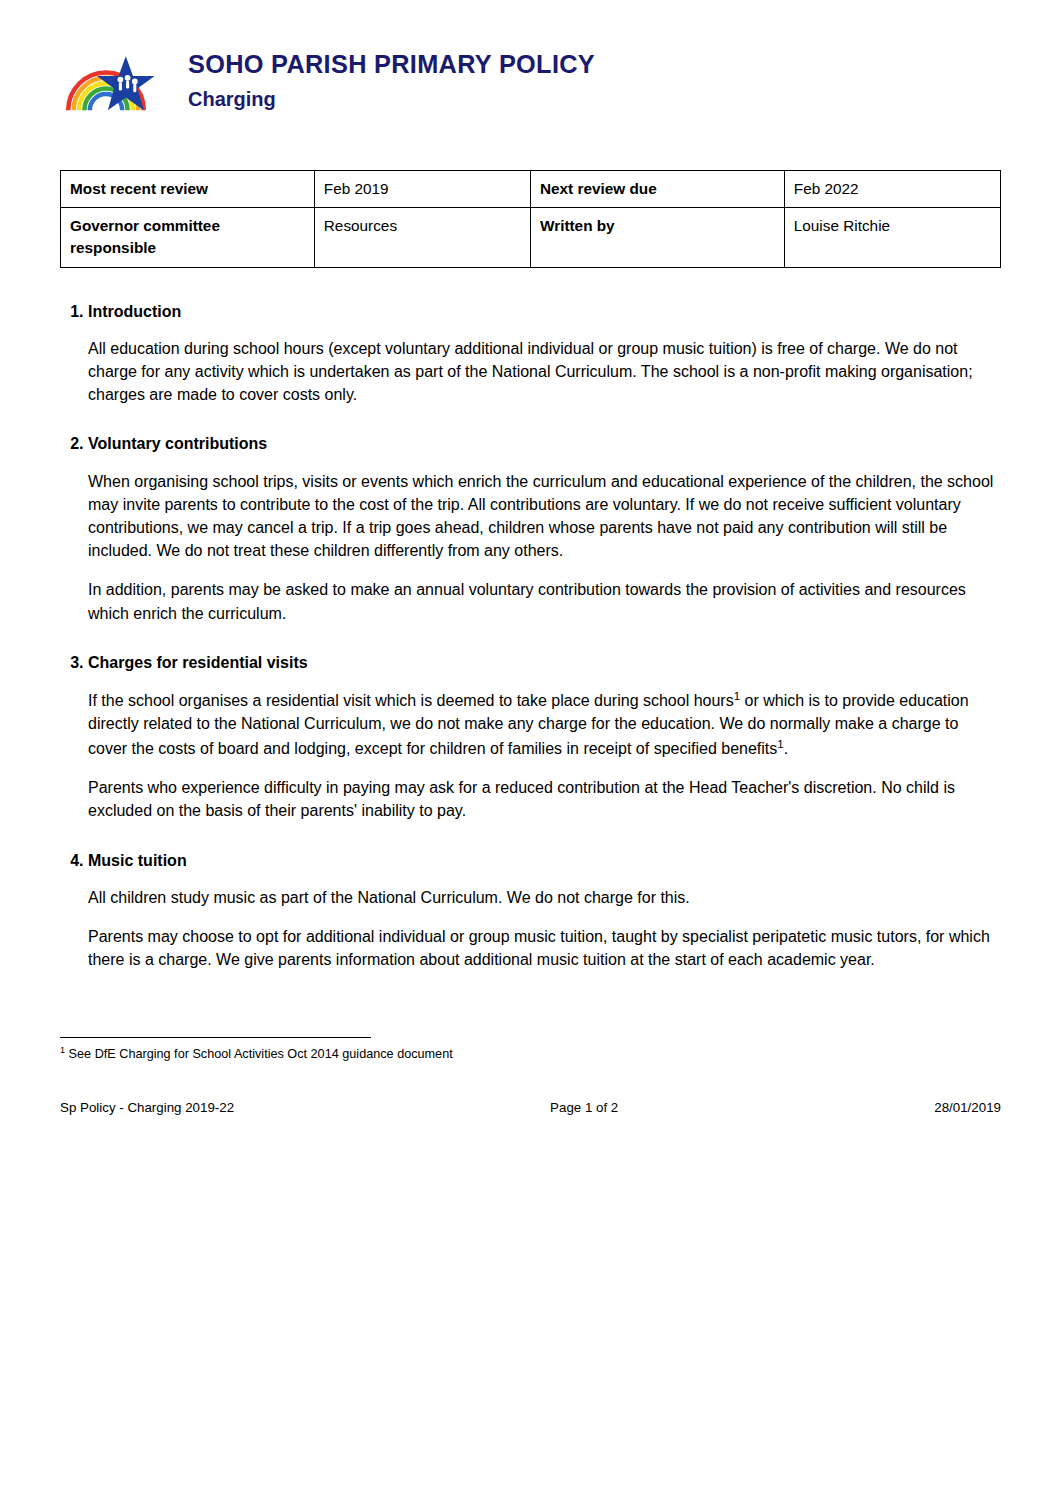SOHO PARISH PRIMARY POLICY
Charging
| Most recent review | Feb 2019 | Next review due | Feb 2022 |
| Governor committee responsible | Resources | Written by | Louise Ritchie |
Introduction
All education during school hours (except voluntary additional individual or group music tuition) is free of charge. We do not charge for any activity which is undertaken as part of the National Curriculum. The school is a non-profit making organisation; charges are made to cover costs only.
Voluntary contributions
When organising school trips, visits or events which enrich the curriculum and educational experience of the children, the school may invite parents to contribute to the cost of the trip. All contributions are voluntary. If we do not receive sufficient voluntary contributions, we may cancel a trip. If a trip goes ahead, children whose parents have not paid any contribution will still be included. We do not treat these children differently from any others.
In addition, parents may be asked to make an annual voluntary contribution towards the provision of activities and resources which enrich the curriculum.
Charges for residential visits
If the school organises a residential visit which is deemed to take place during school hours1 or which is to provide education directly related to the National Curriculum, we do not make any charge for the education. We do normally make a charge to cover the costs of board and lodging, except for children of families in receipt of specified benefits1.
Parents who experience difficulty in paying may ask for a reduced contribution at the Head Teacher's discretion. No child is excluded on the basis of their parents' inability to pay.
Music tuition
All children study music as part of the National Curriculum. We do not charge for this.
Parents may choose to opt for additional individual or group music tuition, taught by specialist peripatetic music tutors, for which there is a charge. We give parents information about additional music tuition at the start of each academic year.
1 See DfE Charging for School Activities Oct 2014 guidance document
Sp Policy - Charging 2019-22 Page 1 of 2 28/01/2019